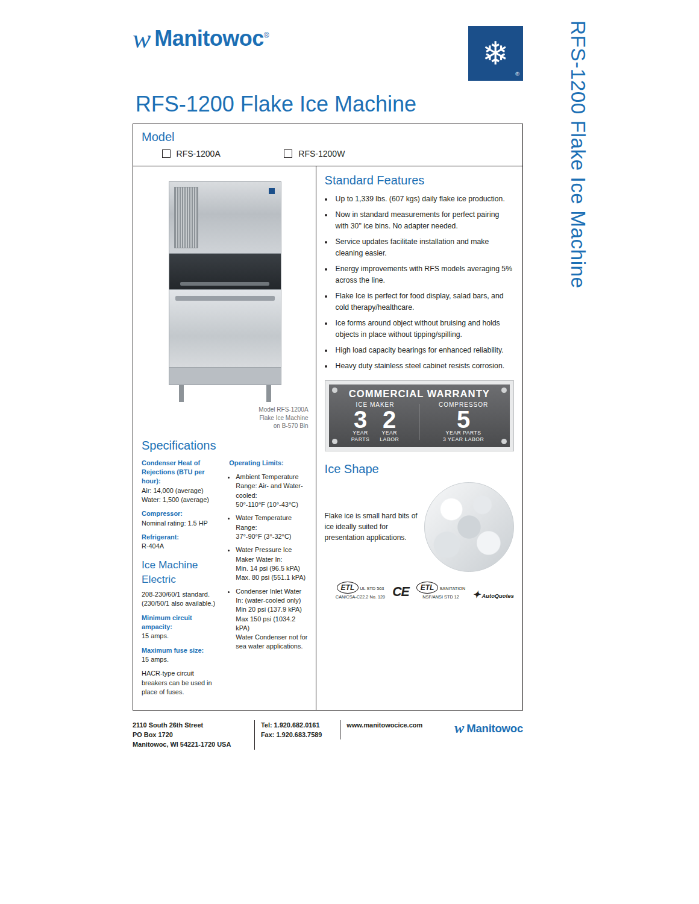RFS-1200 Flake Ice Machine
w Manitowoc®
❄®
RFS-1200 Flake Ice Machine
Model
RFS-1200A
RFS-1200W
Model RFS-1200A
Flake Ice Machine
on B-570 Bin
Specifications
Condenser Heat of Rejections (BTU per hour):
Air: 14,000 (average)
Water: 1,500 (average)
Compressor:
Nominal rating: 1.5 HP
Refrigerant:
R-404A
Ice Machine Electric
208-230/60/1 standard.
(230/50/1 also available.)
Minimum circuit ampacity:
15 amps.
Maximum fuse size:
15 amps.
HACR-type circuit breakers can be used in place of fuses.
Operating Limits:
Ambient Temperature Range: Air- and Water-cooled:
50°-110°F (10°-43°C)
Water Temperature Range:
37°-90°F (3°-32°C)
Water Pressure Ice Maker Water In:
Min. 14 psi (96.5 kPA)
Max. 80 psi (551.1 kPA)
Condenser Inlet Water In: (water-cooled only)
Min 20 psi (137.9 kPA)
Max 150 psi (1034.2 kPA)
Water Condenser not for sea water applications.
Standard Features
Up to 1,339 lbs. (607 kgs) daily flake ice production.
Now in standard measurements for perfect pairing with 30" ice bins. No adapter needed.
Service updates facilitate installation and make cleaning easier.
Energy improvements with RFS models averaging 5% across the line.
Flake Ice is perfect for food display, salad bars, and cold therapy/healthcare.
Ice forms around object without bruising and holds objects in place without tipping/spilling.
High load capacity bearings for enhanced reliability.
Heavy duty stainless steel cabinet resists corrosion.
COMMERCIAL WARRANTY
ICE MAKER
3
YEAR
PARTS
2
YEAR
LABOR
COMPRESSOR
5
YEAR PARTS
3 YEAR LABOR
Ice Shape
Flake ice is small hard bits of ice ideally suited for presentation applications.
ETL
UL STD 563
CAN/CSA-C22.2 No. 120
CE
ETL
SANITATION
NSF/ANSI STD 12
✦ AutoQuotes
2110 South 26th Street
PO Box 1720
Manitowoc, WI 54221-1720 USA
Tel: 1.920.682.0161
Fax: 1.920.683.7589
www.manitowocice.com
w Manitowoc